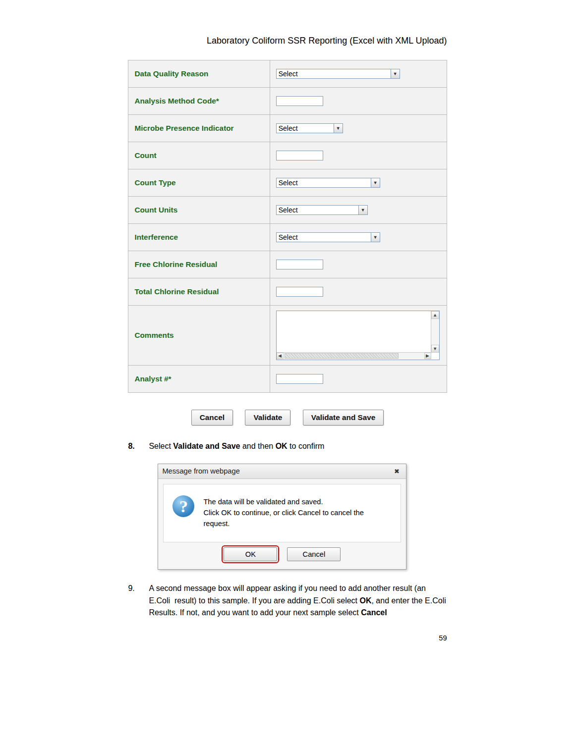Laboratory Coliform SSR Reporting (Excel with XML Upload)
| Data Quality Reason | Select ▼ |
| Analysis Method Code* | |
| Microbe Presence Indicator | Select ▼ |
| Count | |
| Count Type | Select ▼ |
| Count Units | Select ▼ |
| Interference | Select ▼ |
| Free Chlorine Residual | |
| Total Chlorine Residual | |
| Comments | ▲ ▼ ◀ ▶ |
| Analyst #* | |
Cancel Validate Validate and Save
8. Select Validate and Save and then OK to confirm
Message from webpage ✖
?
The data will be validated and saved.
Click OK to continue, or click Cancel to cancel the request.
OK Cancel
9. A second message box will appear asking if you need to add another result (an E.Coli result) to this sample. If you are adding E.Coli select OK, and enter the E.Coli Results. If not, and you want to add your next sample select Cancel
59